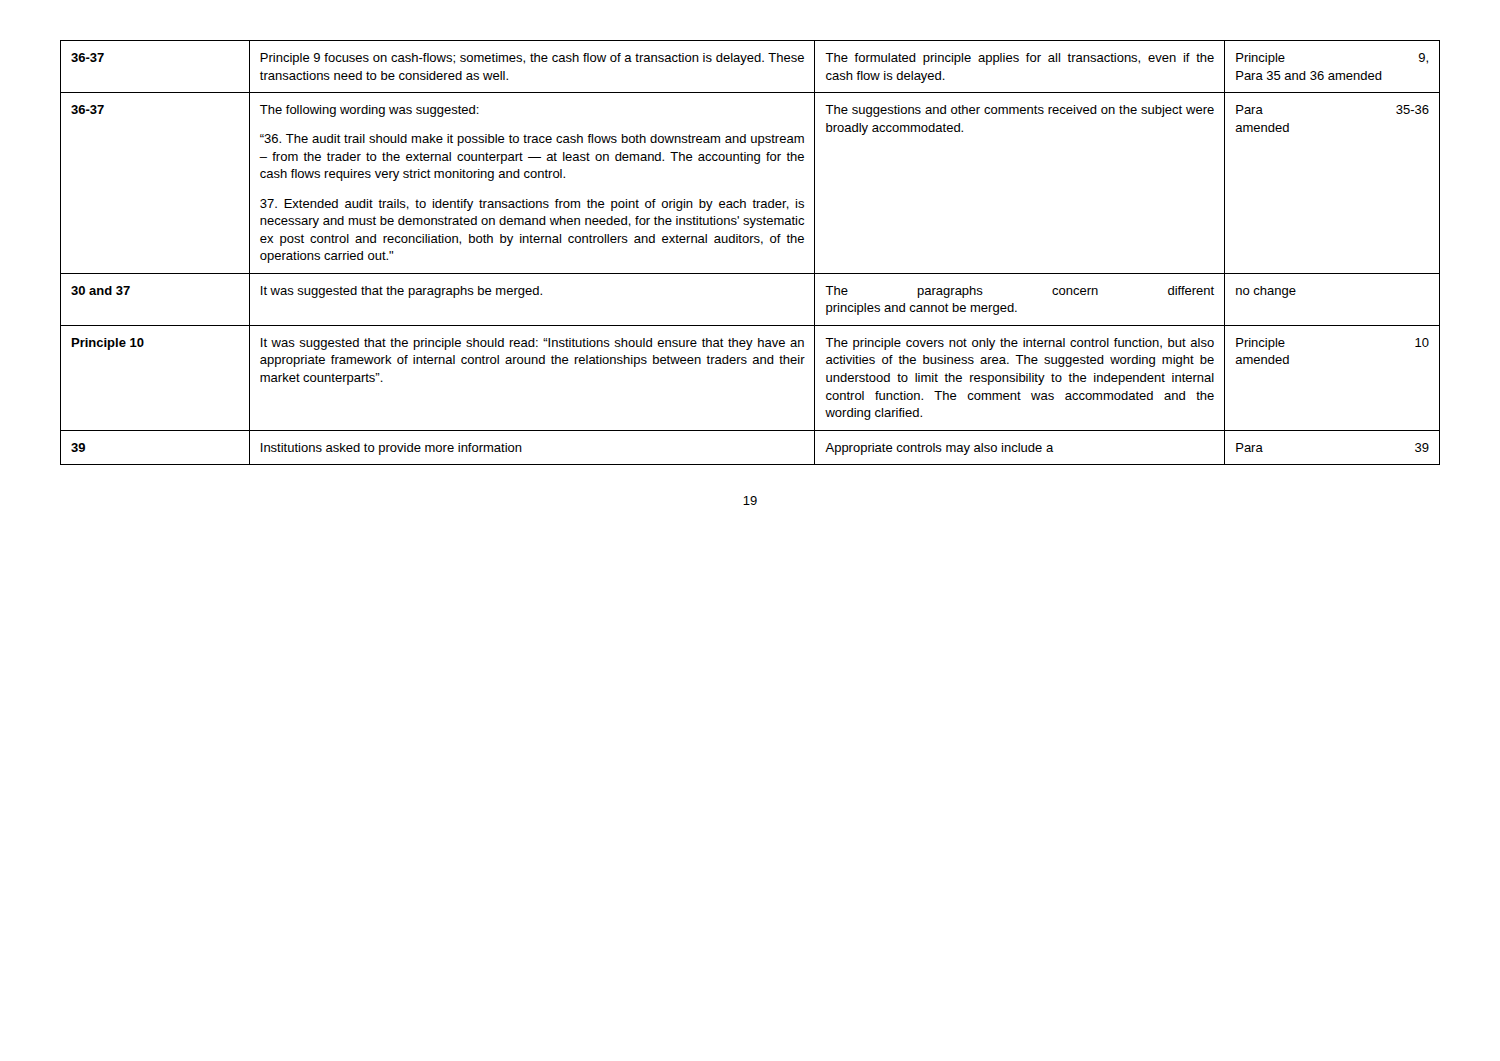| 36-37 | Principle 9 focuses on cash-flows; sometimes, the cash flow of a transaction is delayed. These transactions need to be considered as well. | The formulated principle applies for all transactions, even if the cash flow is delayed. | Principle 9, Para 35 and 36 amended |
| 36-37 | The following wording was suggested: “36. The audit trail should make it possible to trace cash flows both downstream and upstream – from the trader to the external counterpart — at least on demand. The accounting for the cash flows requires very strict monitoring and control. 37. Extended audit trails, to identify transactions from the point of origin by each trader, is necessary and must be demonstrated on demand when needed, for the institutions' systematic ex post control and reconciliation, both by internal controllers and external auditors, of the operations carried out." | The suggestions and other comments received on the subject were broadly accommodated. | Para 35-36 amended |
| 30 and 37 | It was suggested that the paragraphs be merged. | The paragraphs concern different principles and cannot be merged. | no change |
| Principle 10 | It was suggested that the principle should read: “Institutions should ensure that they have an appropriate framework of internal control around the relationships between traders and their market counterparts”. | The principle covers not only the internal control function, but also activities of the business area. The suggested wording might be understood to limit the responsibility to the independent internal control function. The comment was accommodated and the wording clarified. | Principle 10 amended |
| 39 | Institutions asked to provide more information | Appropriate controls may also include a | Para 39 |
19